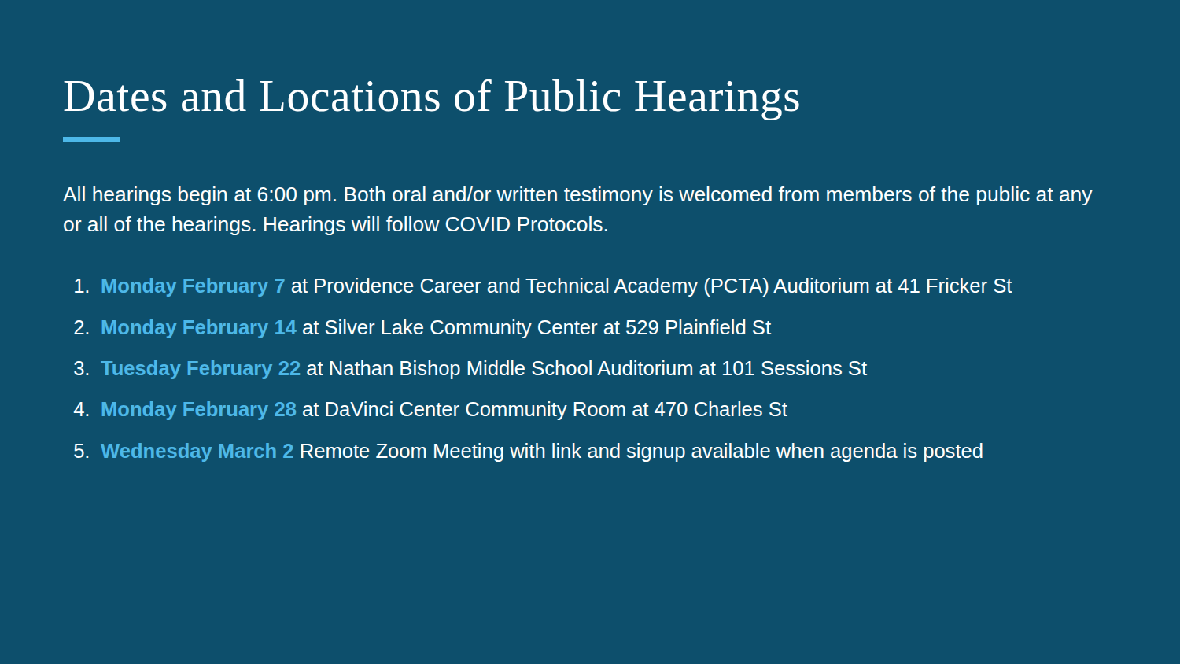Dates and Locations of Public Hearings
All hearings begin at 6:00 pm. Both oral and/or written testimony is welcomed from members of the public at any or all of the hearings. Hearings will follow COVID Protocols.
Monday February 7 at Providence Career and Technical Academy (PCTA) Auditorium at 41 Fricker St
Monday February 14 at Silver Lake Community Center at 529 Plainfield St
Tuesday February 22 at Nathan Bishop Middle School Auditorium at 101 Sessions St
Monday February 28 at DaVinci Center Community Room at 470 Charles St
Wednesday March 2 Remote Zoom Meeting with link and signup available when agenda is posted